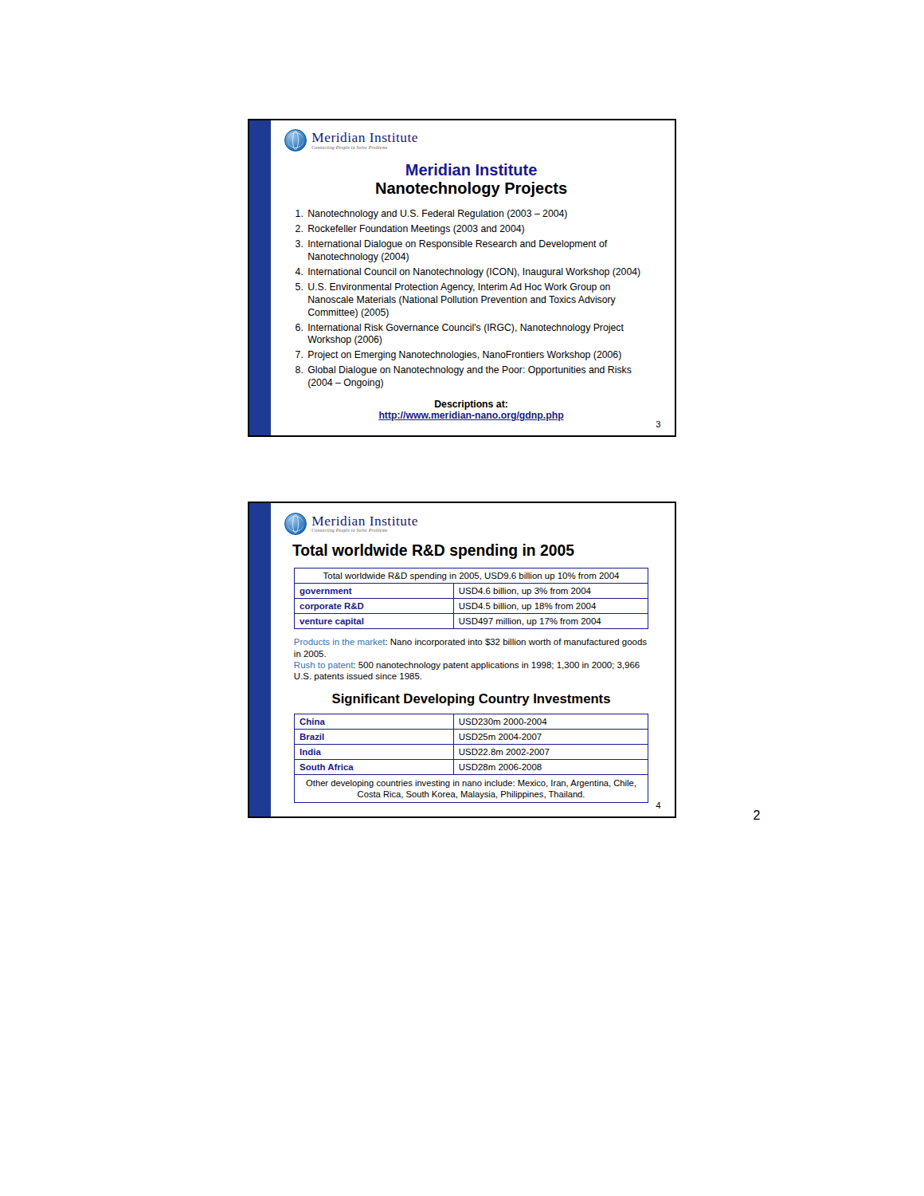Meridian InstituteConnecting People to Solve Problems
Meridian Institute Nanotechnology Projects
Nanotechnology and U.S. Federal Regulation (2003 – 2004)
Rockefeller Foundation Meetings (2003 and 2004)
International Dialogue on Responsible Research and Development of Nanotechnology (2004)
International Council on Nanotechnology (ICON), Inaugural Workshop (2004)
U.S. Environmental Protection Agency, Interim Ad Hoc Work Group on Nanoscale Materials (National Pollution Prevention and Toxics Advisory Committee) (2005)
International Risk Governance Council's (IRGC), Nanotechnology Project Workshop (2006)
Project on Emerging Nanotechnologies, NanoFrontiers Workshop (2006)
Global Dialogue on Nanotechnology and the Poor: Opportunities and Risks (2004 – Ongoing)
Descriptions at:
http://www.meridian-nano.org/gdnp.php
3
Meridian InstituteConnecting People to Solve Problems
Total worldwide R&D spending in 2005
| Total worldwide R&D spending in 2005, USD9.6 billion up 10% from 2004 |
| government | USD4.6 billion, up 3% from 2004 |
| corporate R&D | USD4.5 billion, up 18% from 2004 |
| venture capital | USD497 million, up 17% from 2004 |
Products in the market: Nano incorporated into $32 billion worth of manufactured goods in 2005.
Rush to patent: 500 nanotechnology patent applications in 1998; 1,300 in 2000; 3,966 U.S. patents issued since 1985.
Significant Developing Country Investments
| China | USD230m 2000-2004 |
| Brazil | USD25m 2004-2007 |
| India | USD22.8m 2002-2007 |
| South Africa | USD28m 2006-2008 |
| Other developing countries investing in nano include: Mexico, Iran, Argentina, Chile, Costa Rica, South Korea, Malaysia, Philippines, Thailand. |
4
2